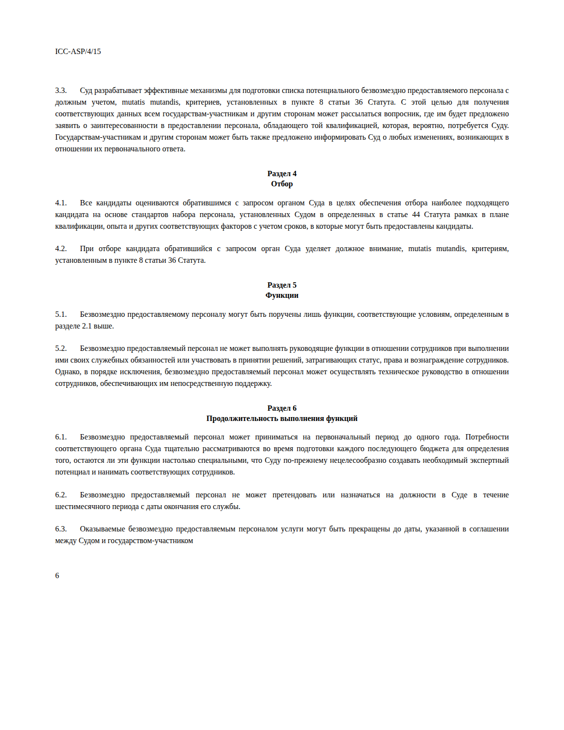ICC-ASP/4/15
3.3. Суд разрабатывает эффективные механизмы для подготовки списка потенциального безвозмездно предоставляемого персонала с должным учетом, mutatis mutandis, критериев, установленных в пункте 8 статьи 36 Статута. С этой целью для получения соответствующих данных всем государствам-участникам и другим сторонам может рассылаться вопросник, где им будет предложено заявить о заинтересованности в предоставлении персонала, обладающего той квалификацией, которая, вероятно, потребуется Суду. Государствам-участникам и другим сторонам может быть также предложено информировать Суд о любых изменениях, возникающих в отношении их первоначального ответа.
Раздел 4Отбор
4.1. Все кандидаты оцениваются обратившимся с запросом органом Суда в целях обеспечения отбора наиболее подходящего кандидата на основе стандартов набора персонала, установленных Судом в определенных в статье 44 Статута рамках в плане квалификации, опыта и других соответствующих факторов с учетом сроков, в которые могут быть предоставлены кандидаты.
4.2. При отборе кандидата обратившийся с запросом орган Суда уделяет должное внимание, mutatis mutandis, критериям, установленным в пункте 8 статьи 36 Статута.
Раздел 5Функции
5.1. Безвозмездно предоставляемому персоналу могут быть поручены лишь функции, соответствующие условиям, определенным в разделе 2.1 выше.
5.2. Безвозмездно предоставляемый персонал не может выполнять руководящие функции в отношении сотрудников при выполнении ими своих служебных обязанностей или участвовать в принятии решений, затрагивающих статус, права и вознаграждение сотрудников. Однако, в порядке исключения, безвозмездно предоставляемый персонал может осуществлять техническое руководство в отношении сотрудников, обеспечивающих им непосредственную поддержку.
Раздел 6Продолжительность выполнения функций
6.1. Безвозмездно предоставляемый персонал может приниматься на первоначальный период до одного года. Потребности соответствующего органа Суда тщательно рассматриваются во время подготовки каждого последующего бюджета для определения того, остаются ли эти функции настолько специальными, что Суду по-прежнему нецелесообразно создавать необходимый экспертный потенциал и нанимать соответствующих сотрудников.
6.2. Безвозмездно предоставляемый персонал не может претендовать или назначаться на должности в Суде в течение шестимесячного периода с даты окончания его службы.
6.3. Оказываемые безвозмездно предоставляемым персоналом услуги могут быть прекращены до даты, указанной в соглашении между Судом и государством-участником
6